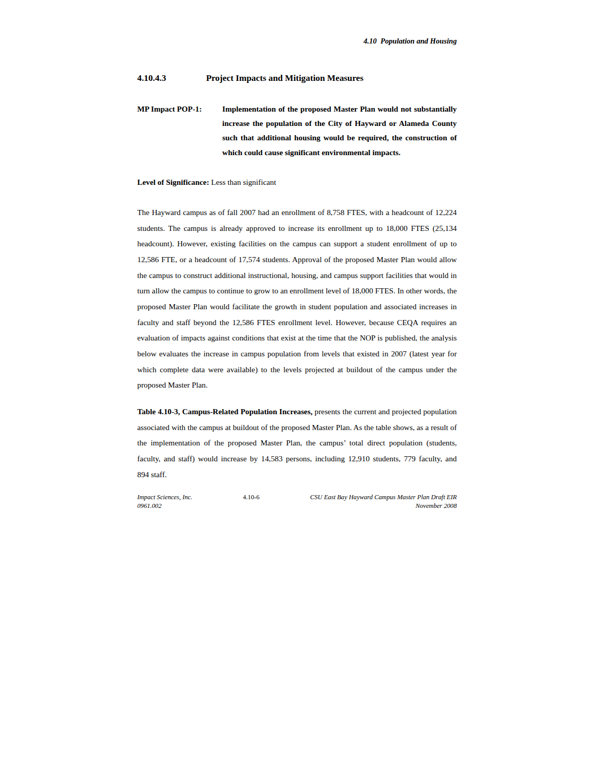4.10 Population and Housing
4.10.4.3 Project Impacts and Mitigation Measures
MP Impact POP-1:
Implementation of the proposed Master Plan would not substantially increase the population of the City of Hayward or Alameda County such that additional housing would be required, the construction of which could cause significant environmental impacts.
Level of Significance: Less than significant
The Hayward campus as of fall 2007 had an enrollment of 8,758 FTES, with a headcount of 12,224 students. The campus is already approved to increase its enrollment up to 18,000 FTES (25,134 headcount). However, existing facilities on the campus can support a student enrollment of up to 12,586 FTE, or a headcount of 17,574 students. Approval of the proposed Master Plan would allow the campus to construct additional instructional, housing, and campus support facilities that would in turn allow the campus to continue to grow to an enrollment level of 18,000 FTES. In other words, the proposed Master Plan would facilitate the growth in student population and associated increases in faculty and staff beyond the 12,586 FTES enrollment level. However, because CEQA requires an evaluation of impacts against conditions that exist at the time that the NOP is published, the analysis below evaluates the increase in campus population from levels that existed in 2007 (latest year for which complete data were available) to the levels projected at buildout of the campus under the proposed Master Plan.
Table 4.10-3, Campus-Related Population Increases, presents the current and projected population associated with the campus at buildout of the proposed Master Plan. As the table shows, as a result of the implementation of the proposed Master Plan, the campus’ total direct population (students, faculty, and staff) would increase by 14,583 persons, including 12,910 students, 779 faculty, and 894 staff.
Impact Sciences, Inc.
0961.002
4.10-6
CSU East Bay Hayward Campus Master Plan Draft EIR
November 2008